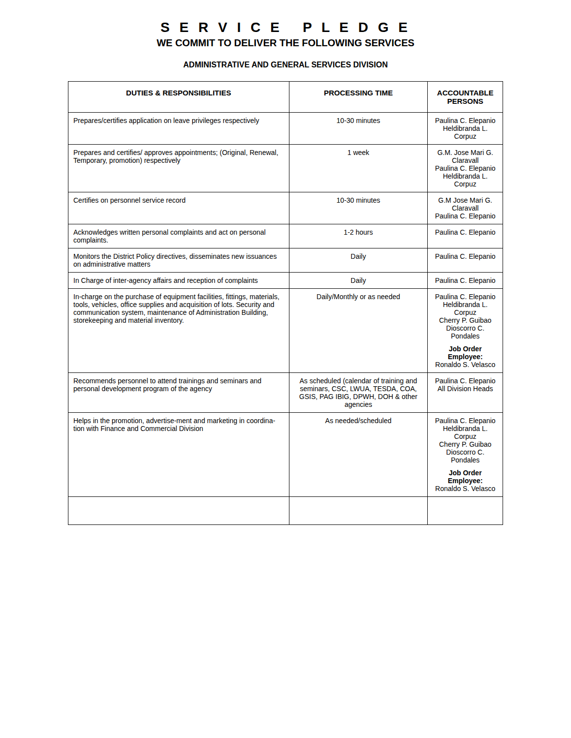S E R V I C E P L E D G E
WE COMMIT TO DELIVER THE FOLLOWING SERVICES
ADMINISTRATIVE AND GENERAL SERVICES DIVISION
| DUTIES & RESPONSIBILITIES | PROCESSING TIME | ACCOUNTABLE PERSONS |
| --- | --- | --- |
| Prepares/certifies application on leave privileges respectively | 10-30 minutes | Paulina C. Elepanio Heldibranda L. Corpuz |
| Prepares and certifies/ approves appointments; (Original, Renewal, Temporary, promotion) respectively | 1 week | G.M. Jose Mari G. Claravall Paulina C. Elepanio Heldibranda L. Corpuz |
| Certifies on personnel service record | 10-30 minutes | G.M Jose Mari G. Claravall Paulina C. Elepanio |
| Acknowledges written personal complaints and act on personal complaints. | 1-2 hours | Paulina C. Elepanio |
| Monitors the District Policy directives, disseminates new issuances on administrative matters | Daily | Paulina C. Elepanio |
| In Charge of inter-agency affairs and reception of complaints | Daily | Paulina C. Elepanio |
| In-charge on the purchase of equipment facilities, fittings, materials, tools, vehicles, office supplies and acquisition of lots. Security and communication system, maintenance of Administration Building, storekeeping and material inventory. | Daily/Monthly or as needed | Paulina C. Elepanio Heldibranda L. Corpuz Cherry P. Guibao Dioscorro C. Pondales Job Order Employee: Ronaldo S. Velasco |
| Recommends personnel to attend trainings and seminars and personal development program of the agency | As scheduled (calendar of training and seminars, CSC, LWUA, TESDA, COA, GSIS, PAG IBIG, DPWH, DOH & other agencies | Paulina C. Elepanio All Division Heads |
| Helps in the promotion, advertise-ment and marketing in coordina-tion with Finance and Commercial Division | As needed/scheduled | Paulina C. Elepanio Heldibranda L. Corpuz Cherry P. Guibao Dioscorro C. Pondales Job Order Employee: Ronaldo S. Velasco |